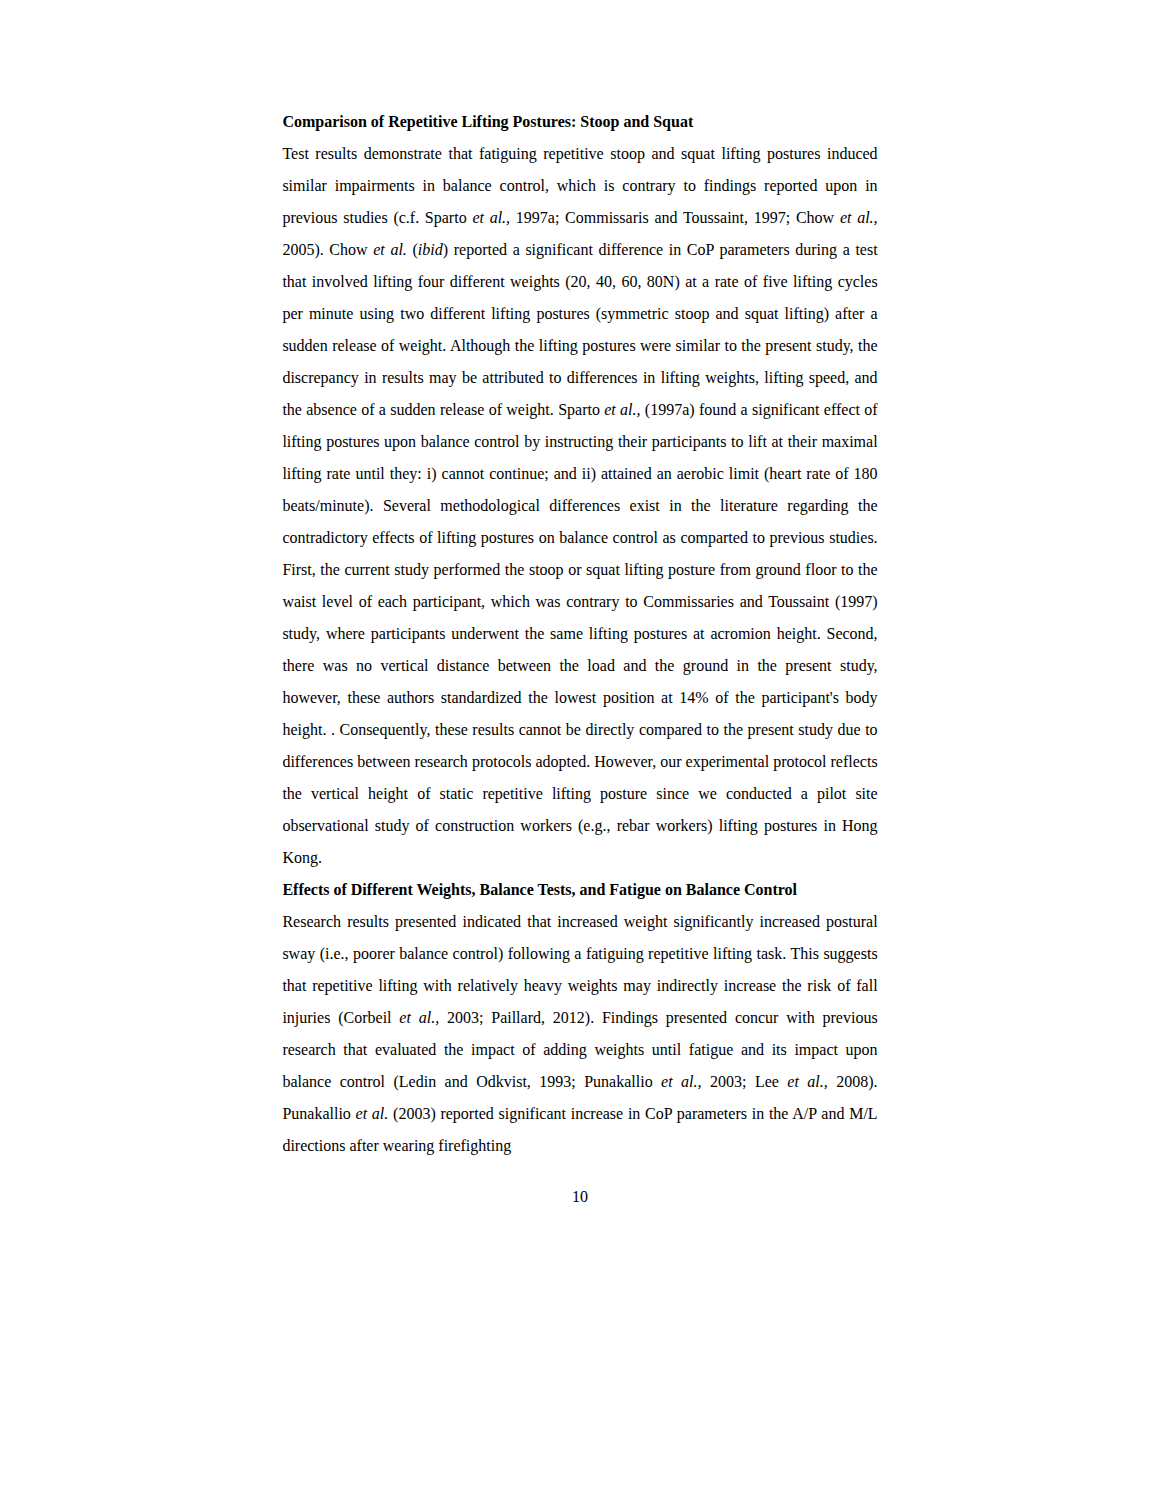Comparison of Repetitive Lifting Postures: Stoop and Squat
Test results demonstrate that fatiguing repetitive stoop and squat lifting postures induced similar impairments in balance control, which is contrary to findings reported upon in previous studies (c.f. Sparto et al., 1997a; Commissaris and Toussaint, 1997; Chow et al., 2005). Chow et al. (ibid) reported a significant difference in CoP parameters during a test that involved lifting four different weights (20, 40, 60, 80N) at a rate of five lifting cycles per minute using two different lifting postures (symmetric stoop and squat lifting) after a sudden release of weight. Although the lifting postures were similar to the present study, the discrepancy in results may be attributed to differences in lifting weights, lifting speed, and the absence of a sudden release of weight. Sparto et al., (1997a) found a significant effect of lifting postures upon balance control by instructing their participants to lift at their maximal lifting rate until they: i) cannot continue; and ii) attained an aerobic limit (heart rate of 180 beats/minute). Several methodological differences exist in the literature regarding the contradictory effects of lifting postures on balance control as comparted to previous studies. First, the current study performed the stoop or squat lifting posture from ground floor to the waist level of each participant, which was contrary to Commissaries and Toussaint (1997) study, where participants underwent the same lifting postures at acromion height. Second, there was no vertical distance between the load and the ground in the present study, however, these authors standardized the lowest position at 14% of the participant's body height. . Consequently, these results cannot be directly compared to the present study due to differences between research protocols adopted. However, our experimental protocol reflects the vertical height of static repetitive lifting posture since we conducted a pilot site observational study of construction workers (e.g., rebar workers) lifting postures in Hong Kong.
Effects of Different Weights, Balance Tests, and Fatigue on Balance Control
Research results presented indicated that increased weight significantly increased postural sway (i.e., poorer balance control) following a fatiguing repetitive lifting task. This suggests that repetitive lifting with relatively heavy weights may indirectly increase the risk of fall injuries (Corbeil et al., 2003; Paillard, 2012). Findings presented concur with previous research that evaluated the impact of adding weights until fatigue and its impact upon balance control (Ledin and Odkvist, 1993; Punakallio et al., 2003; Lee et al., 2008). Punakallio et al. (2003) reported significant increase in CoP parameters in the A/P and M/L directions after wearing firefighting
10